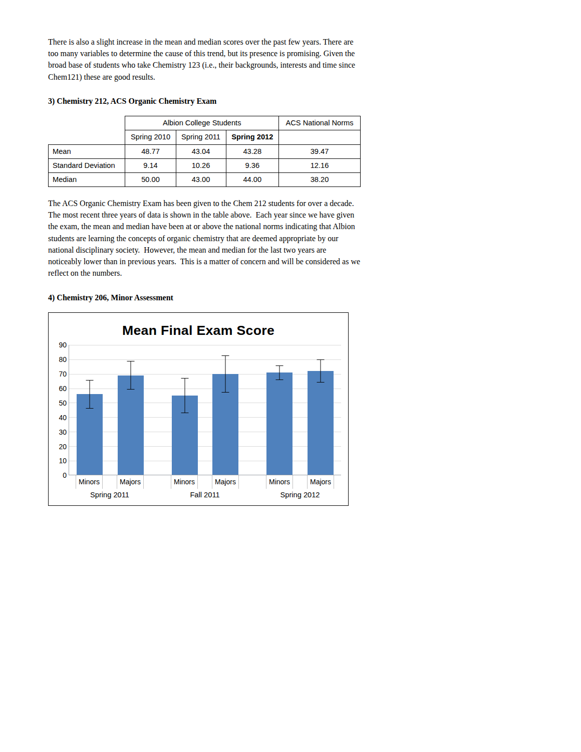There is also a slight increase in the mean and median scores over the past few years. There are too many variables to determine the cause of this trend, but its presence is promising. Given the broad base of students who take Chemistry 123 (i.e., their backgrounds, interests and time since Chem121) these are good results.
3) Chemistry 212, ACS Organic Chemistry Exam
| | Albion College Students | ACS National Norms |
| | Spring 2010 | Spring 2011 | Spring 2012 | |
| Mean | 48.77 | 43.04 | 43.28 | 39.47 |
| Standard Deviation | 9.14 | 10.26 | 9.36 | 12.16 |
| Median | 50.00 | 43.00 | 44.00 | 38.20 |
The ACS Organic Chemistry Exam has been given to the Chem 212 students for over a decade. The most recent three years of data is shown in the table above. Each year since we have given the exam, the mean and median have been at or above the national norms indicating that Albion students are learning the concepts of organic chemistry that are deemed appropriate by our national disciplinary society. However, the mean and median for the last two years are noticeably lower than in previous years. This is a matter of concern and will be considered as we reflect on the numbers.
4) Chemistry 206, Minor Assessment
Mean Final Exam Score
90 80 70 60 50 40 30 20 10 0
Minors
Majors
Minors
Majors
Minors
Majors
Spring 2011
Fall 2011
Spring 2012